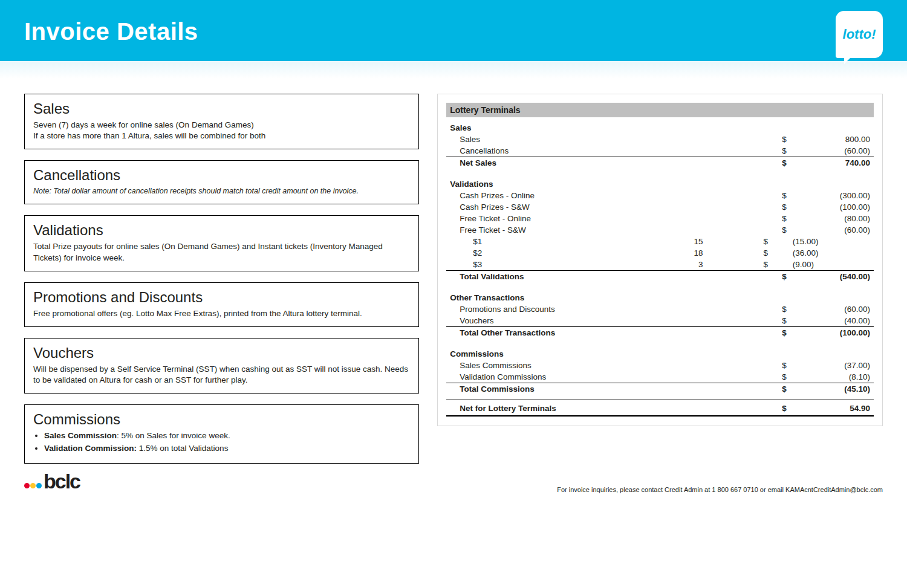Invoice Details
lotto!
Sales
Seven (7) days a week for online sales (On Demand Games)
If a store has more than 1 Altura, sales will be combined for both
Cancellations
Note: Total dollar amount of cancellation receipts should match total credit amount on the invoice.
Validations
Total Prize payouts for online sales (On Demand Games) and Instant tickets (Inventory Managed Tickets) for invoice week.
Promotions and Discounts
Free promotional offers (eg. Lotto Max Free Extras), printed from the Altura lottery terminal.
Vouchers
Will be dispensed by a Self Service Terminal (SST) when cashing out as SST will not issue cash. Needs to be validated on Altura for cash or an SST for further play.
Commissions
Sales Commission: 5% on Sales for invoice week.
Validation Commission: 1.5% on total Validations
| Lottery Terminals |
| --- |
| Sales | | | | |
| Sales | | | $ | 800.00 |
| Cancellations | | | $ | (60.00) |
| Net Sales | | | $ | 740.00 |
| Validations | | | | |
| Cash Prizes - Online | | | $ | (300.00) |
| Cash Prizes - S&W | | | $ | (100.00) |
| Free Ticket - Online | | | $ | (80.00) |
| Free Ticket - S&W | | | $ | (60.00) |
| $1 | 15 | $ | | (15.00) |
| $2 | 18 | $ | | (36.00) |
| $3 | 3 | $ | | (9.00) |
| Total Validations | | | $ | (540.00) |
| Other Transactions | | | | |
| Promotions and Discounts | | | $ | (60.00) |
| Vouchers | | | $ | (40.00) |
| Total Other Transactions | | | $ | (100.00) |
| Commissions | | | | |
| Sales Commissions | | | $ | (37.00) |
| Validation Commissions | | | $ | (8.10) |
| Total Commissions | | | $ | (45.10) |
| Net for Lottery Terminals | | | $ | 54.90 |
bclc
For invoice inquiries, please contact Credit Admin at 1 800 667 0710 or email KAMAcntCreditAdmin@bclc.com